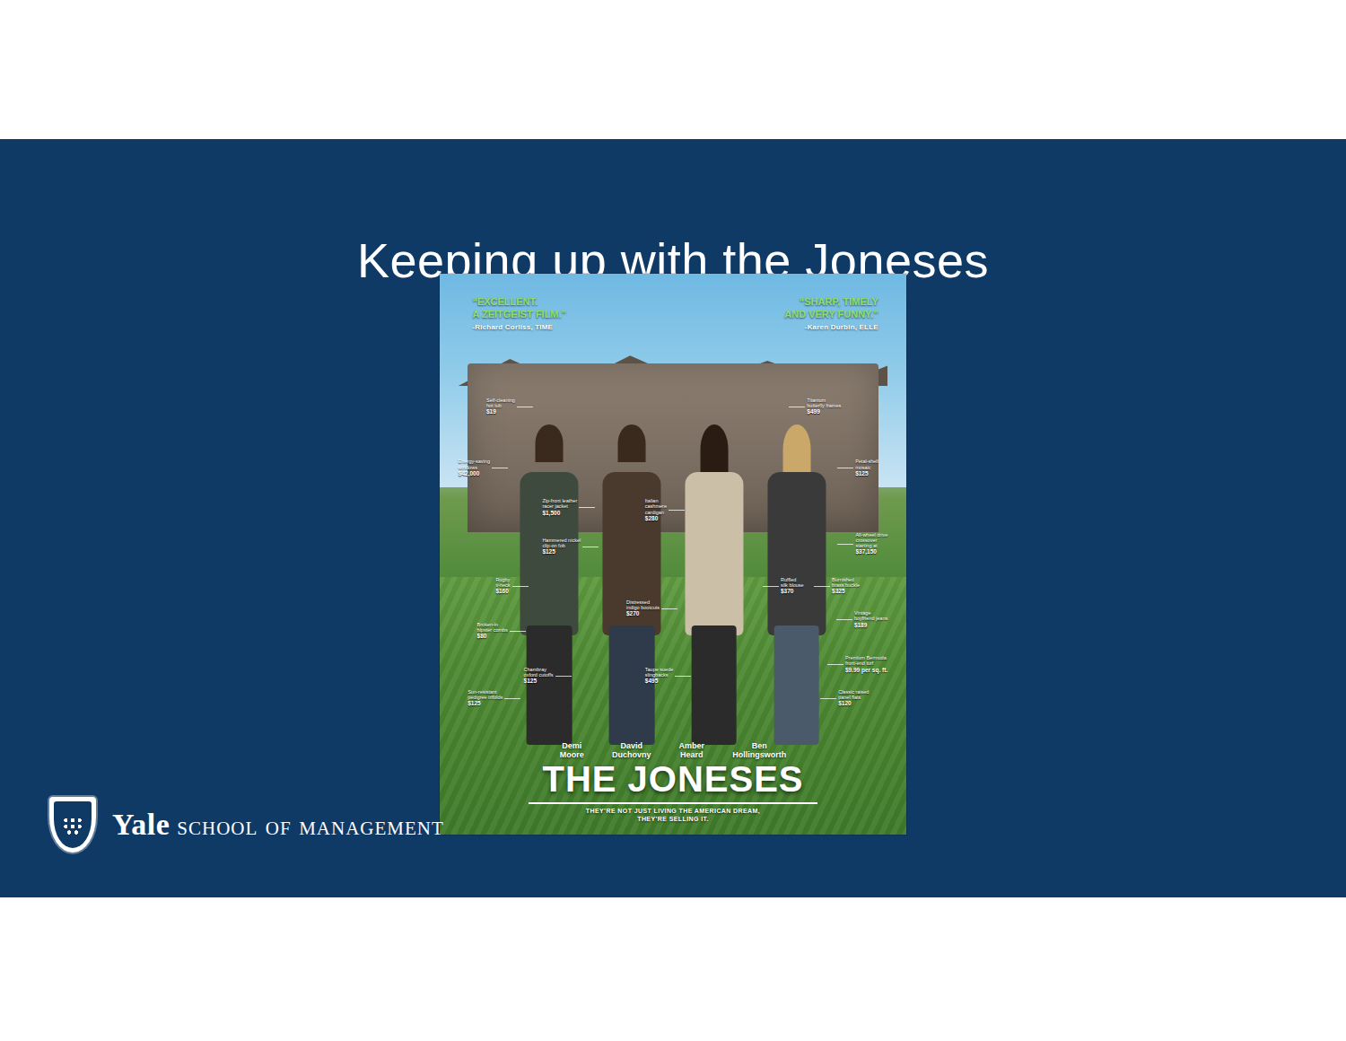Keeping up with the Joneses
“EXCELLENT.
A ZEITGEIST FILM.” -Richard Corliss, TIME
“SHARP, TIMELY
AND VERY FUNNY.” -Karen Durbin, ELLE
Self-cleaning
hot tub$19
Energy-saving
windows$42,000
Zip-front leather
racer jacket$1,500
Italian
cashmere
cardigan$280
Hammered nickel
clip-on fob$125
Rugby
v-neck$160
Broken-in
hipster combs$80
Chambray
oxford cutoffs$125
Sun-resistant
pedigree trifolds$125
Distressed
indigo bootcuts$270
Taupe suede
slingbacks$495
Titanium
butterfly frames$499
Petal-shell
mosaic$125
All-wheel drive
crossover
starting at$37,150
Ruffled
silk blouse$370
Burnished
brass buckle$325
Vintage
boyfriend jeans$189
Premium Bermuda
front-end turf$9.99 per sq. ft.
Classic raised
panel flats$120
Demi Moore
David Duchovny
Amber Heard
Ben Hollingsworth
THE JONESES
THEY’RE NOT JUST LIVING THE AMERICAN DREAM,
THEY’RE SELLING IT.
Yale school of management
2